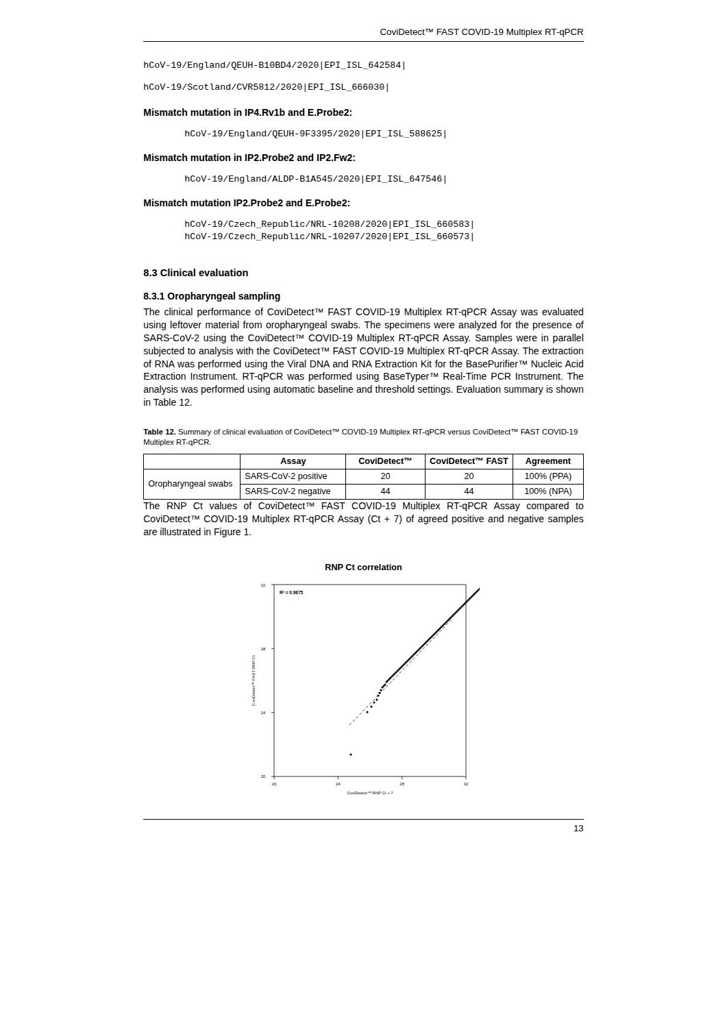CoviDetect™ FAST COVID-19 Multiplex RT-qPCR
hCoV-19/England/QEUH-B10BD4/2020|EPI_ISL_642584|
hCoV-19/Scotland/CVR5812/2020|EPI_ISL_666030|
Mismatch mutation in IP4.Rv1b and E.Probe2:
hCoV-19/England/QEUH-9F3395/2020|EPI_ISL_588625|
Mismatch mutation in IP2.Probe2 and IP2.Fw2:
hCoV-19/England/ALDP-B1A545/2020|EPI_ISL_647546|
Mismatch mutation IP2.Probe2 and E.Probe2:
hCoV-19/Czech_Republic/NRL-10208/2020|EPI_ISL_660583| hCoV-19/Czech_Republic/NRL-10207/2020|EPI_ISL_660573|
8.3 Clinical evaluation
8.3.1 Oropharyngeal sampling
The clinical performance of CoviDetect™ FAST COVID-19 Multiplex RT-qPCR Assay was evaluated using leftover material from oropharyngeal swabs. The specimens were analyzed for the presence of SARS-CoV-2 using the CoviDetect™ COVID-19 Multiplex RT-qPCR Assay. Samples were in parallel subjected to analysis with the CoviDetect™ FAST COVID-19 Multiplex RT-qPCR Assay. The extraction of RNA was performed using the Viral DNA and RNA Extraction Kit for the BasePurifier™ Nucleic Acid Extraction Instrument. RT-qPCR was performed using BaseTyper™ Real-Time PCR Instrument. The analysis was performed using automatic baseline and threshold settings. Evaluation summary is shown in Table 12.
Table 12. Summary of clinical evaluation of CoviDetect™ COVID-19 Multiplex RT-qPCR versus CoviDetect™ FAST COVID-19 Multiplex RT-qPCR.
| | Assay | CoviDetect™ | CoviDetect™ FAST | Agreement |
| --- | --- | --- | --- | --- |
| Oropharyngeal swabs | SARS-CoV-2 positive | 20 | 20 | 100% (PPA) |
| SARS-CoV-2 negative | 44 | 44 | 100% (NPA) |
The RNP Ct values of CoviDetect™ FAST COVID-19 Multiplex RT-qPCR Assay compared to CoviDetect™ COVID-19 Multiplex RT-qPCR Assay (Ct + 7) of agreed positive and negative samples are illustrated in Figure 1.
RNP Ct correlation
R² = 0.9875 20 24 28 32 20 24 28 32 CoviDetect™ RNP Ct + 7 CoviDetect™ FAST RNP Ct
13